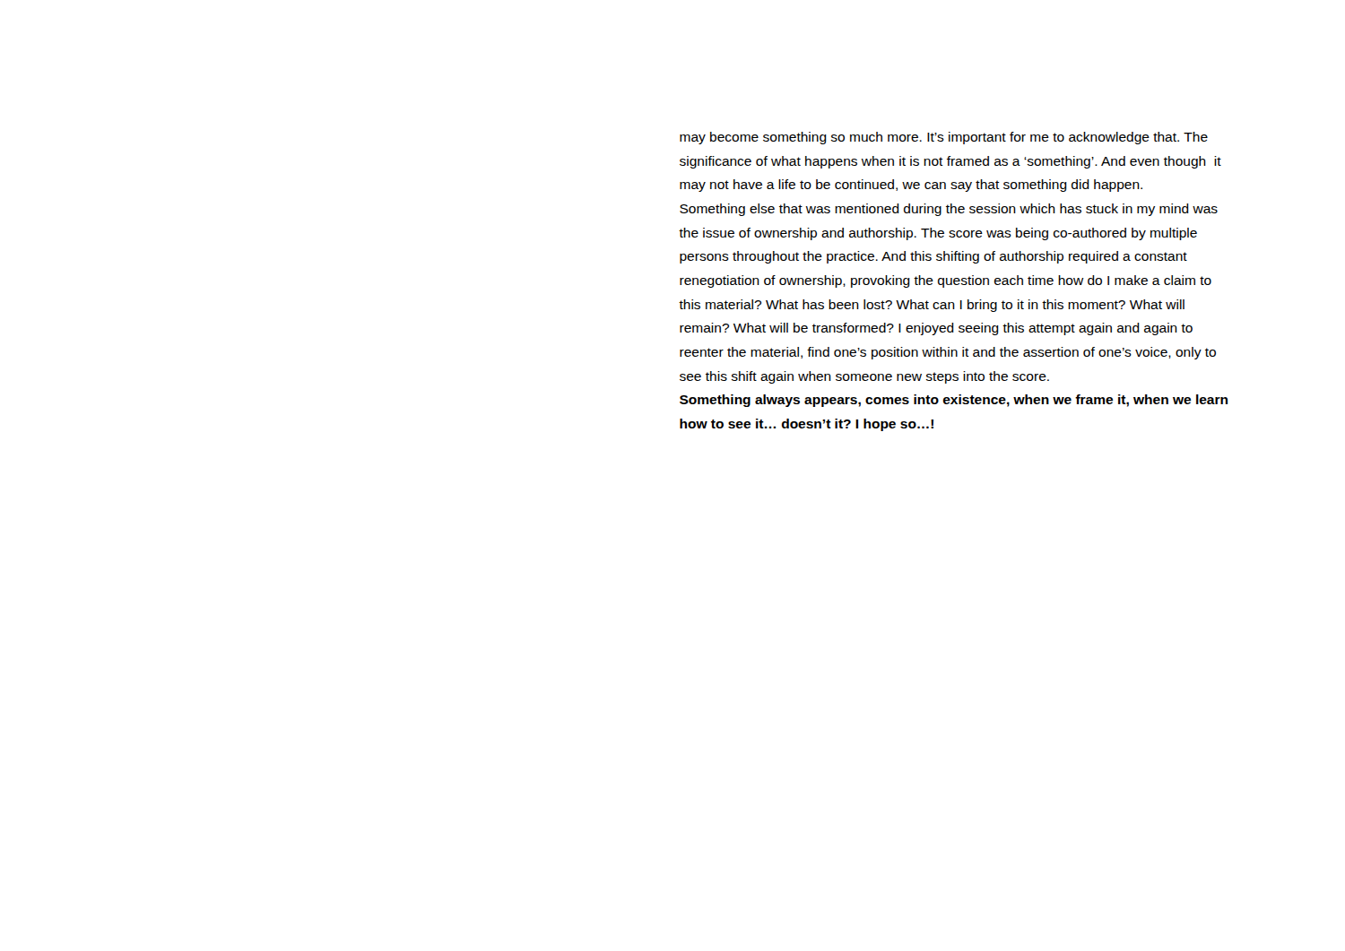may become something so much more. It’s important for me to acknowledge that. The significance of what happens when it is not framed as a ‘something’. And even though it may not have a life to be continued, we can say that something did happen.
Something else that was mentioned during the session which has stuck in my mind was the issue of ownership and authorship. The score was being co-authored by multiple persons throughout the practice. And this shifting of authorship required a constant renegotiation of ownership, provoking the question each time how do I make a claim to this material? What has been lost? What can I bring to it in this moment? What will remain? What will be transformed? I enjoyed seeing this attempt again and again to reenter the material, find one’s position within it and the assertion of one’s voice, only to see this shift again when someone new steps into the score.
Something always appears, comes into existence, when we frame it, when we learn how to see it… doesn’t it? I hope so…!